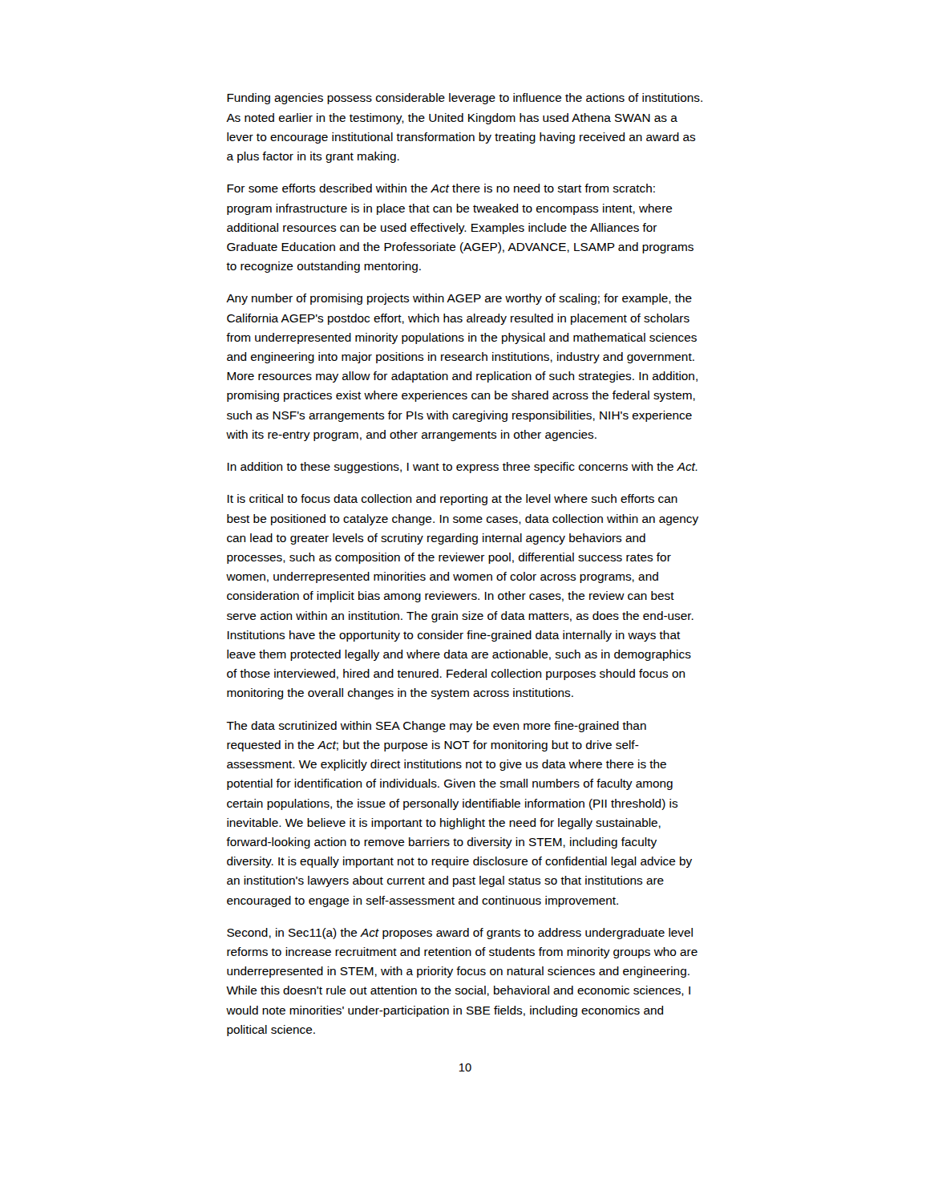Funding agencies possess considerable leverage to influence the actions of institutions. As noted earlier in the testimony, the United Kingdom has used Athena SWAN as a lever to encourage institutional transformation by treating having received an award as a plus factor in its grant making.
For some efforts described within the Act there is no need to start from scratch: program infrastructure is in place that can be tweaked to encompass intent, where additional resources can be used effectively. Examples include the Alliances for Graduate Education and the Professoriate (AGEP), ADVANCE, LSAMP and programs to recognize outstanding mentoring.
Any number of promising projects within AGEP are worthy of scaling; for example, the California AGEP's postdoc effort, which has already resulted in placement of scholars from underrepresented minority populations in the physical and mathematical sciences and engineering into major positions in research institutions, industry and government. More resources may allow for adaptation and replication of such strategies. In addition, promising practices exist where experiences can be shared across the federal system, such as NSF's arrangements for PIs with caregiving responsibilities, NIH's experience with its re-entry program, and other arrangements in other agencies.
In addition to these suggestions, I want to express three specific concerns with the Act.
It is critical to focus data collection and reporting at the level where such efforts can best be positioned to catalyze change. In some cases, data collection within an agency can lead to greater levels of scrutiny regarding internal agency behaviors and processes, such as composition of the reviewer pool, differential success rates for women, underrepresented minorities and women of color across programs, and consideration of implicit bias among reviewers. In other cases, the review can best serve action within an institution. The grain size of data matters, as does the end-user. Institutions have the opportunity to consider fine-grained data internally in ways that leave them protected legally and where data are actionable, such as in demographics of those interviewed, hired and tenured. Federal collection purposes should focus on monitoring the overall changes in the system across institutions.
The data scrutinized within SEA Change may be even more fine-grained than requested in the Act; but the purpose is NOT for monitoring but to drive self-assessment. We explicitly direct institutions not to give us data where there is the potential for identification of individuals. Given the small numbers of faculty among certain populations, the issue of personally identifiable information (PII threshold) is inevitable. We believe it is important to highlight the need for legally sustainable, forward-looking action to remove barriers to diversity in STEM, including faculty diversity. It is equally important not to require disclosure of confidential legal advice by an institution's lawyers about current and past legal status so that institutions are encouraged to engage in self-assessment and continuous improvement.
Second, in Sec11(a) the Act proposes award of grants to address undergraduate level reforms to increase recruitment and retention of students from minority groups who are underrepresented in STEM, with a priority focus on natural sciences and engineering. While this doesn't rule out attention to the social, behavioral and economic sciences, I would note minorities' under-participation in SBE fields, including economics and political science.
10